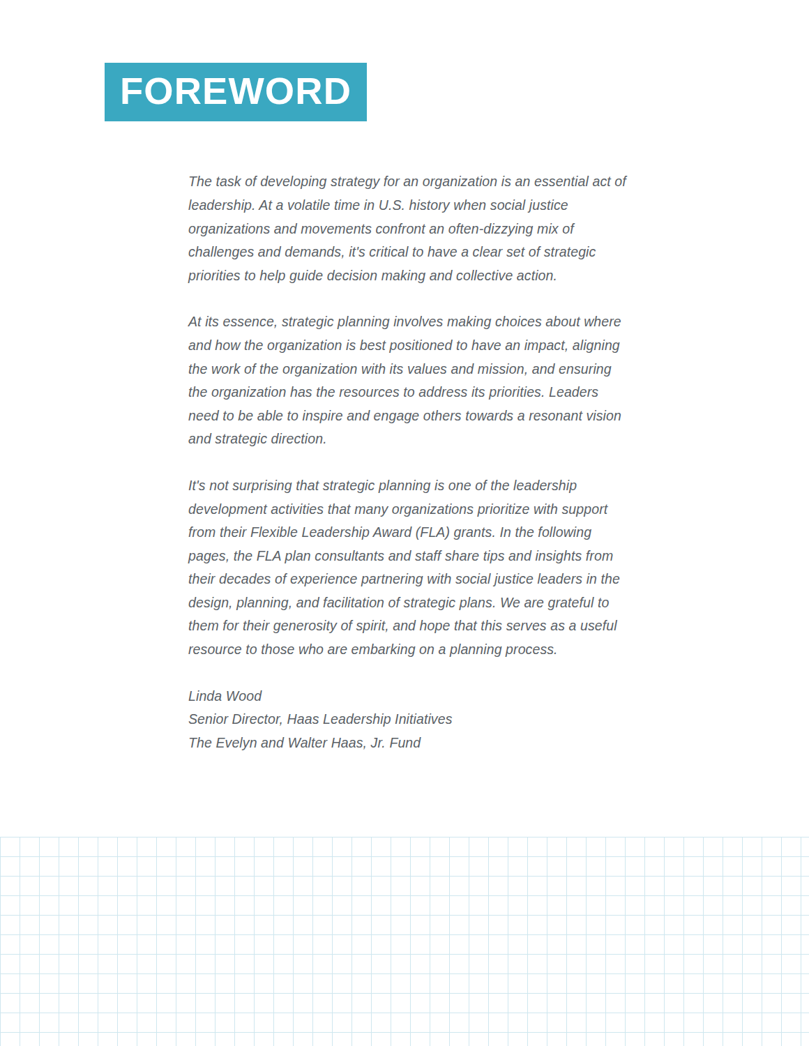Foreword
The task of developing strategy for an organization is an essential act of leadership. At a volatile time in U.S. history when social justice organizations and movements confront an often-dizzying mix of challenges and demands, it's critical to have a clear set of strategic priorities to help guide decision making and collective action.
At its essence, strategic planning involves making choices about where and how the organization is best positioned to have an impact, aligning the work of the organization with its values and mission, and ensuring the organization has the resources to address its priorities. Leaders need to be able to inspire and engage others towards a resonant vision and strategic direction.
It's not surprising that strategic planning is one of the leadership development activities that many organizations prioritize with support from their Flexible Leadership Award (FLA) grants. In the following pages, the FLA plan consultants and staff share tips and insights from their decades of experience partnering with social justice leaders in the design, planning, and facilitation of strategic plans. We are grateful to them for their generosity of spirit, and hope that this serves as a useful resource to those who are embarking on a planning process.
Linda Wood Senior Director, Haas Leadership Initiatives The Evelyn and Walter Haas, Jr. Fund